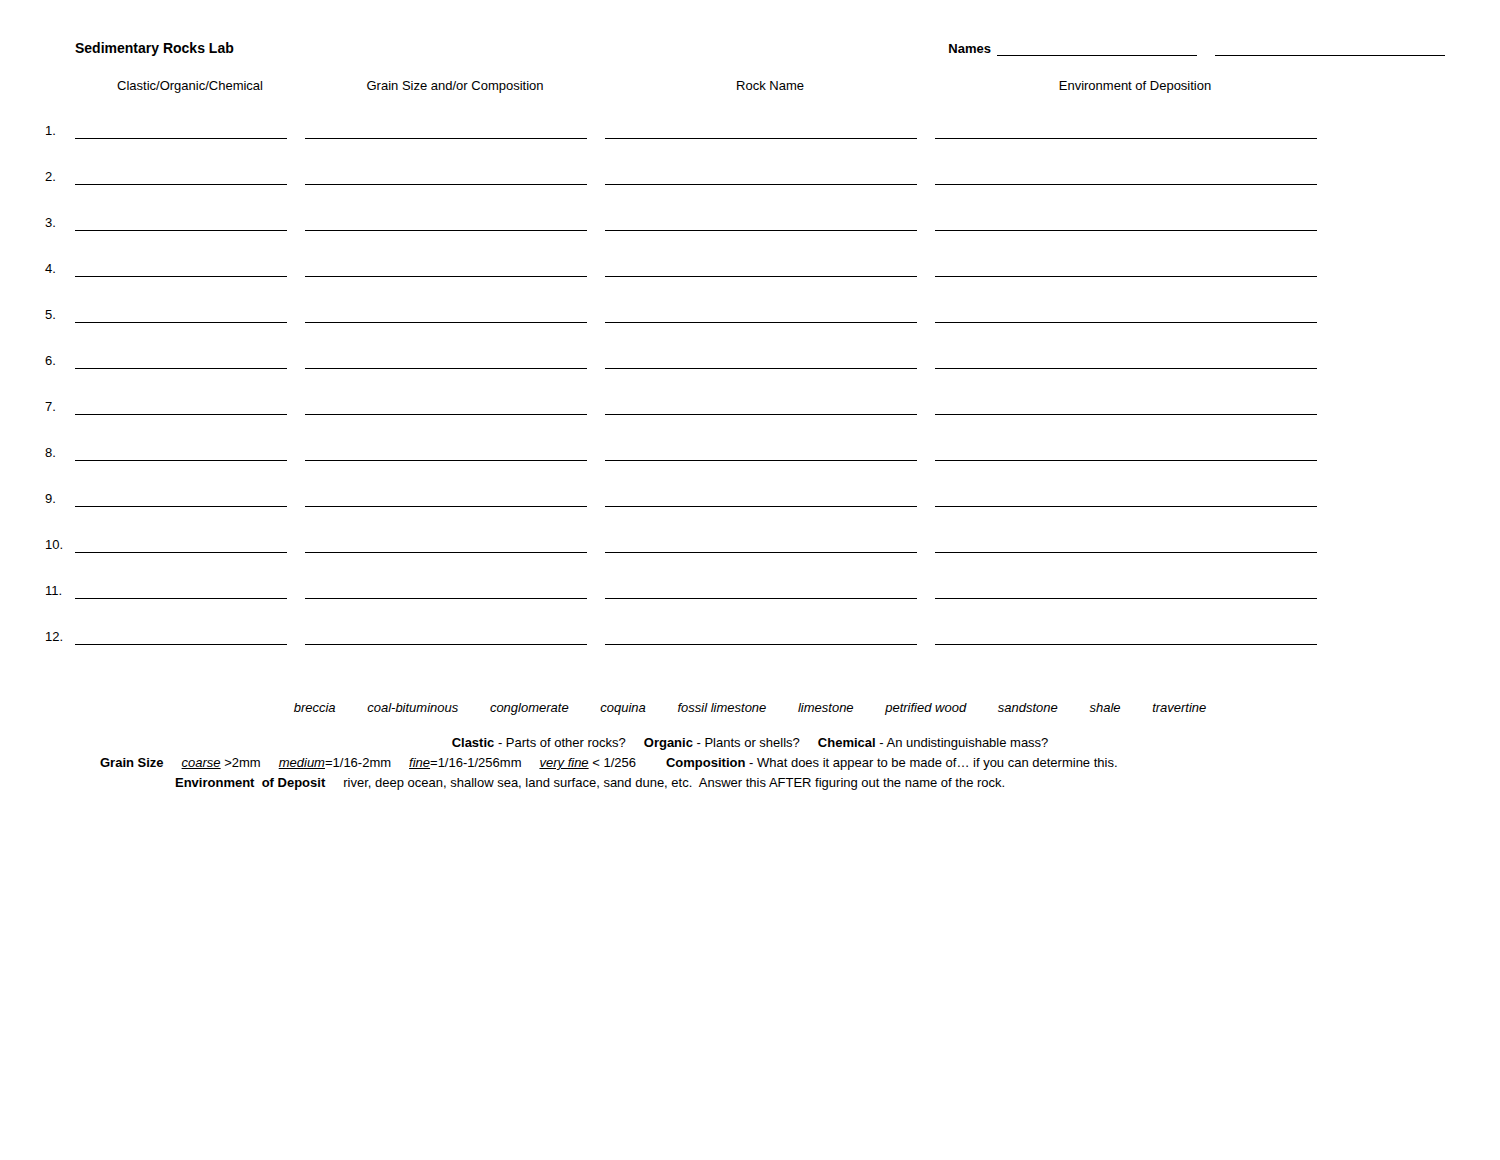Sedimentary Rocks Lab
Names
Clastic/Organic/Chemical
Grain Size and/or Composition
Rock Name
Environment of Deposition
1.
2.
3.
4.
5.
6.
7.
8.
9.
10.
11.
12.
breccia coal-bituminous conglomerate coquina fossil limestone limestone petrified wood sandstone shale travertine
Clastic - Parts of other rocks? Organic - Plants or shells? Chemical - An undistinguishable mass?
Grain Size coarse >2mm medium=1/16-2mm fine=1/16-1/256mm very fine < 1/256 Composition - What does it appear to be made of… if you can determine this.
Environment of Deposit river, deep ocean, shallow sea, land surface, sand dune, etc. Answer this AFTER figuring out the name of the rock.